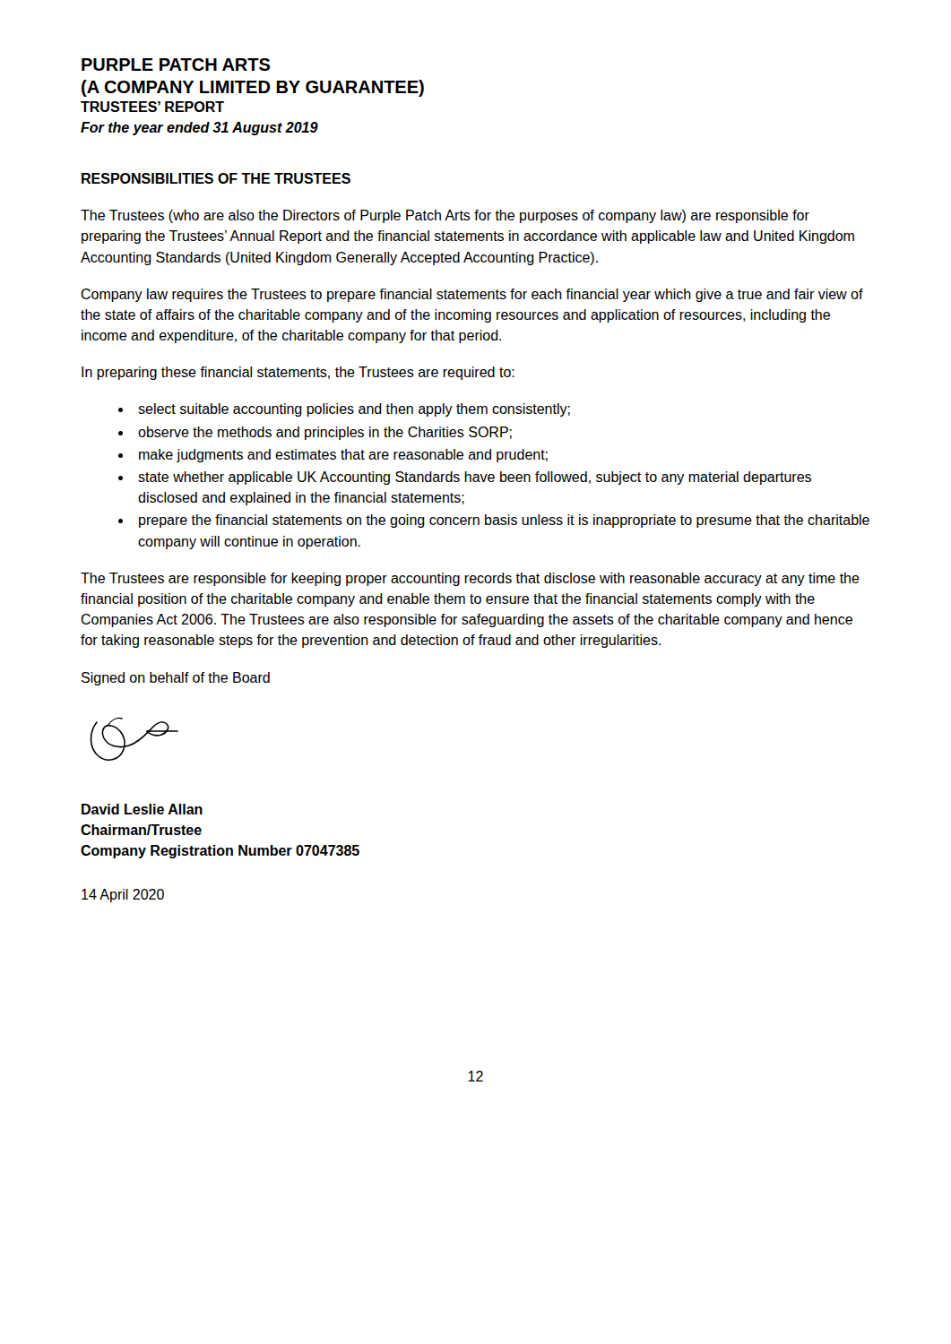PURPLE PATCH ARTS
(A COMPANY LIMITED BY GUARANTEE)
TRUSTEES’ REPORT
For the year ended 31 August 2019
RESPONSIBILITIES OF THE TRUSTEES
The Trustees (who are also the Directors of Purple Patch Arts for the purposes of company law) are responsible for preparing the Trustees’ Annual Report and the financial statements in accordance with applicable law and United Kingdom Accounting Standards (United Kingdom Generally Accepted Accounting Practice).
Company law requires the Trustees to prepare financial statements for each financial year which give a true and fair view of the state of affairs of the charitable company and of the incoming resources and application of resources, including the income and expenditure, of the charitable company for that period.
In preparing these financial statements, the Trustees are required to:
select suitable accounting policies and then apply them consistently;
observe the methods and principles in the Charities SORP;
make judgments and estimates that are reasonable and prudent;
state whether applicable UK Accounting Standards have been followed, subject to any material departures disclosed and explained in the financial statements;
prepare the financial statements on the going concern basis unless it is inappropriate to presume that the charitable company will continue in operation.
The Trustees are responsible for keeping proper accounting records that disclose with reasonable accuracy at any time the financial position of the charitable company and enable them to ensure that the financial statements comply with the Companies Act 2006. The Trustees are also responsible for safeguarding the assets of the charitable company and hence for taking reasonable steps for the prevention and detection of fraud and other irregularities.
Signed on behalf of the Board
David Leslie Allan
Chairman/Trustee
Company Registration Number 07047385
14 April 2020
12